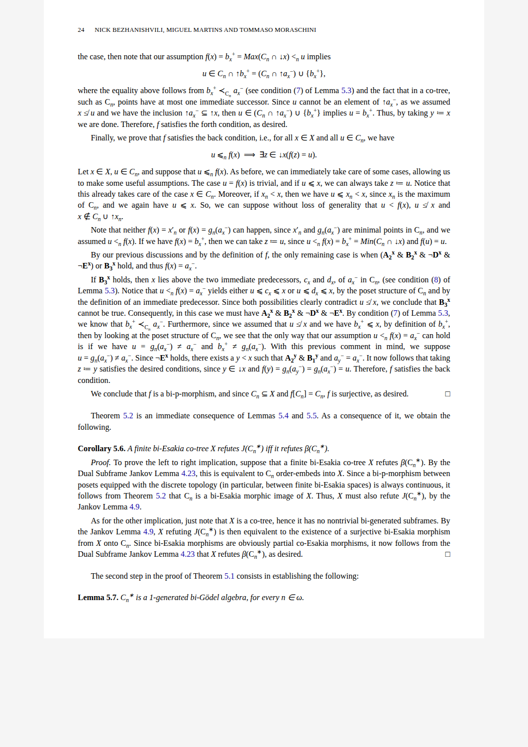24 NICK BEZHANISHVILI, MIGUEL MARTINS AND TOMMASO MORASCHINI
the case, then note that our assumption f(x) = bx+ = Max(Cn ∩ ↓x) <n u implies
u ∈ Cn ∩ ↑bx+ = (Cn ∩ ↑ax−) ∪ {bx+},
where the equality above follows from bx+ ≺Cn ax− (see condition (7) of Lemma 5.3) and the fact that in a co-tree, such as Cn, points have at most one immediate successor. Since u cannot be an element of ↑ax−, as we assumed x ≰ u and we have the inclusion ↑ax− ⊆ ↑x, then u ∈ (Cn ∩ ↑ax−) ∪ {bx+} implies u = bx+. Thus, by taking y ≔ x we are done. Therefore, f satisfies the forth condition, as desired.
Finally, we prove that f satisfies the back condition, i.e., for all x ∈ X and all u ∈ Cn, we have
u ⩽n f(x) ⟹ ∃z ∈ ↓x(f(z) = u).
Let x ∈ X, u ∈ Cn, and suppose that u ⩽n f(x). As before, we can immediately take care of some cases, allowing us to make some useful assumptions. The case u = f(x) is trivial, and if u ⩽ x, we can always take z ≔ u. Notice that this already takes care of the case x ∈ Cn. Moreover, if xn < x, then we have u ⩽ xn < x, since xn is the maximum of Cn, and we again have u ⩽ x. So, we can suppose without loss of generality that u < f(x), u ≰ x and x ∉ Cn ∪ ↑xn.
Note that neither f(x) = x′n or f(x) = gn(ax−) can happen, since x′n and gn(ax−) are minimal points in Cn, and we assumed u <n f(x). If we have f(x) = bx+, then we can take z ≔ u, since u <n f(x) = bx+ = Min(Cn ∩ ↓x) and f(u) = u.
By our previous discussions and by the definition of f, the only remaining case is when (A2x & B2x & ¬Dx & ¬Ex) or B3x hold, and thus f(x) = ax−.
If B3x holds, then x lies above the two immediate predecessors, cx and dx, of ax− in Cn, (see condition (8) of Lemma 5.3). Notice that u <n f(x) = ax− yields either u ⩽ cx ⩽ x or u ⩽ dx ⩽ x, by the poset structure of Cn and by the definition of an immediate predecessor. Since both possibilities clearly contradict u ≰ x, we conclude that B3x cannot be true. Consequently, in this case we must have A2x & B2x & ¬Dx & ¬Ex. By condition (7) of Lemma 5.3, we know that bx+ ≺Cn ax−. Furthermore, since we assumed that u ≰ x and we have bx+ ⩽ x, by definition of bx+, then by looking at the poset structure of Cn, we see that the only way that our assumption u <n f(x) = ax− can hold is if we have u = gn(ax−) ≠ ax− and bx+ ≠ gn(ax−). With this previous comment in mind, we suppose u = gn(ax−) ≠ ax−. Since ¬Ex holds, there exists a y < x such that A2y & B1y and ay− = ax−. It now follows that taking z ≔ y satisfies the desired conditions, since y ∈ ↓x and f(y) = gn(ay−) = gn(ax−) = u. Therefore, f satisfies the back condition.
We conclude that f is a bi-p-morphism, and since Cn ⊆ X and f[Cn] = Cn, f is surjective, as desired. □
Theorem 5.2 is an immediate consequence of Lemmas 5.4 and 5.5. As a consequence of it, we obtain the following.
Corollary 5.6. A finite bi-Esakia co-tree X refutes J(Cn∗) iff it refutes β(Cn∗).
Proof. To prove the left to right implication, suppose that a finite bi-Esakia co-tree X refutes β(Cn∗). By the Dual Subframe Jankov Lemma 4.23, this is equivalent to Cn order-embeds into X. Since a bi-p-morphism between posets equipped with the discrete topology (in particular, between finite bi-Esakia spaces) is always continuous, it follows from Theorem 5.2 that Cn is a bi-Esakia morphic image of X. Thus, X must also refute J(Cn∗), by the Jankov Lemma 4.9.
As for the other implication, just note that X is a co-tree, hence it has no nontrivial bi-generated subframes. By the Jankov Lemma 4.9, X refuting J(Cn∗) is then equivalent to the existence of a surjective bi-Esakia morphism from X onto Cn. Since bi-Esakia morphisms are obviously partial co-Esakia morphisms, it now follows from the Dual Subframe Jankov Lemma 4.23 that X refutes β(Cn∗), as desired. □
The second step in the proof of Theorem 5.1 consists in establishing the following:
Lemma 5.7. Cn∗ is a 1-generated bi-Gödel algebra, for every n ∈ ω.